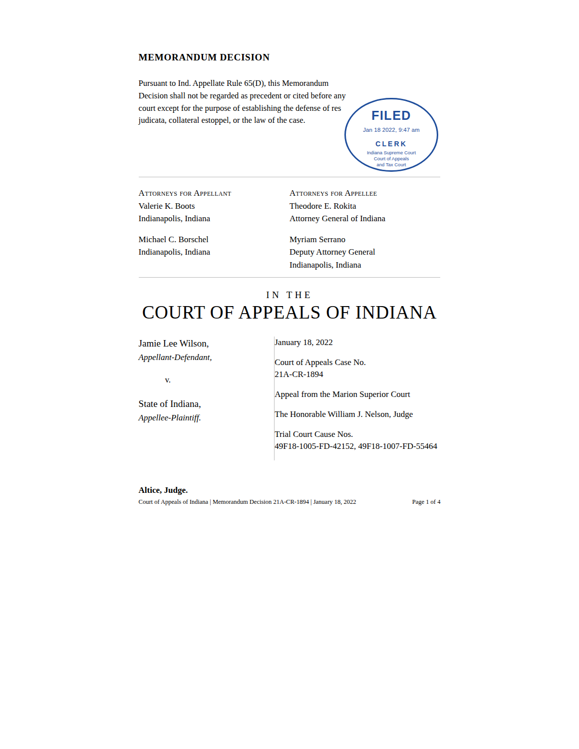Memorandum Decision
Pursuant to Ind. Appellate Rule 65(D), this Memorandum Decision shall not be regarded as precedent or cited before any court except for the purpose of establishing the defense of res judicata, collateral estoppel, or the law of the case.
FILED
Jan 18 2022, 9:47 am
CLERK
Indiana Supreme Court
Court of Appeals
and Tax Court
| Attorneys for Appellant Valerie K. Boots Indianapolis, Indiana Michael C. Borschel Indianapolis, Indiana | Attorneys for Appellee Theodore E. Rokita Attorney General of Indiana Myriam Serrano Deputy Attorney General Indianapolis, Indiana |
IN THE COURT OF APPEALS OF INDIANA
| Jamie Lee Wilson, Appellant-Defendant, v. State of Indiana, Appellee-Plaintiff. | January 18, 2022 Court of Appeals Case No. 21A-CR-1894 Appeal from the Marion Superior Court The Honorable William J. Nelson, Judge Trial Court Cause Nos. 49F18-1005-FD-42152, 49F18-1007-FD-55464 |
Altice, Judge.
Court of Appeals of Indiana | Memorandum Decision 21A-CR-1894 | January 18, 2022 Page 1 of 4